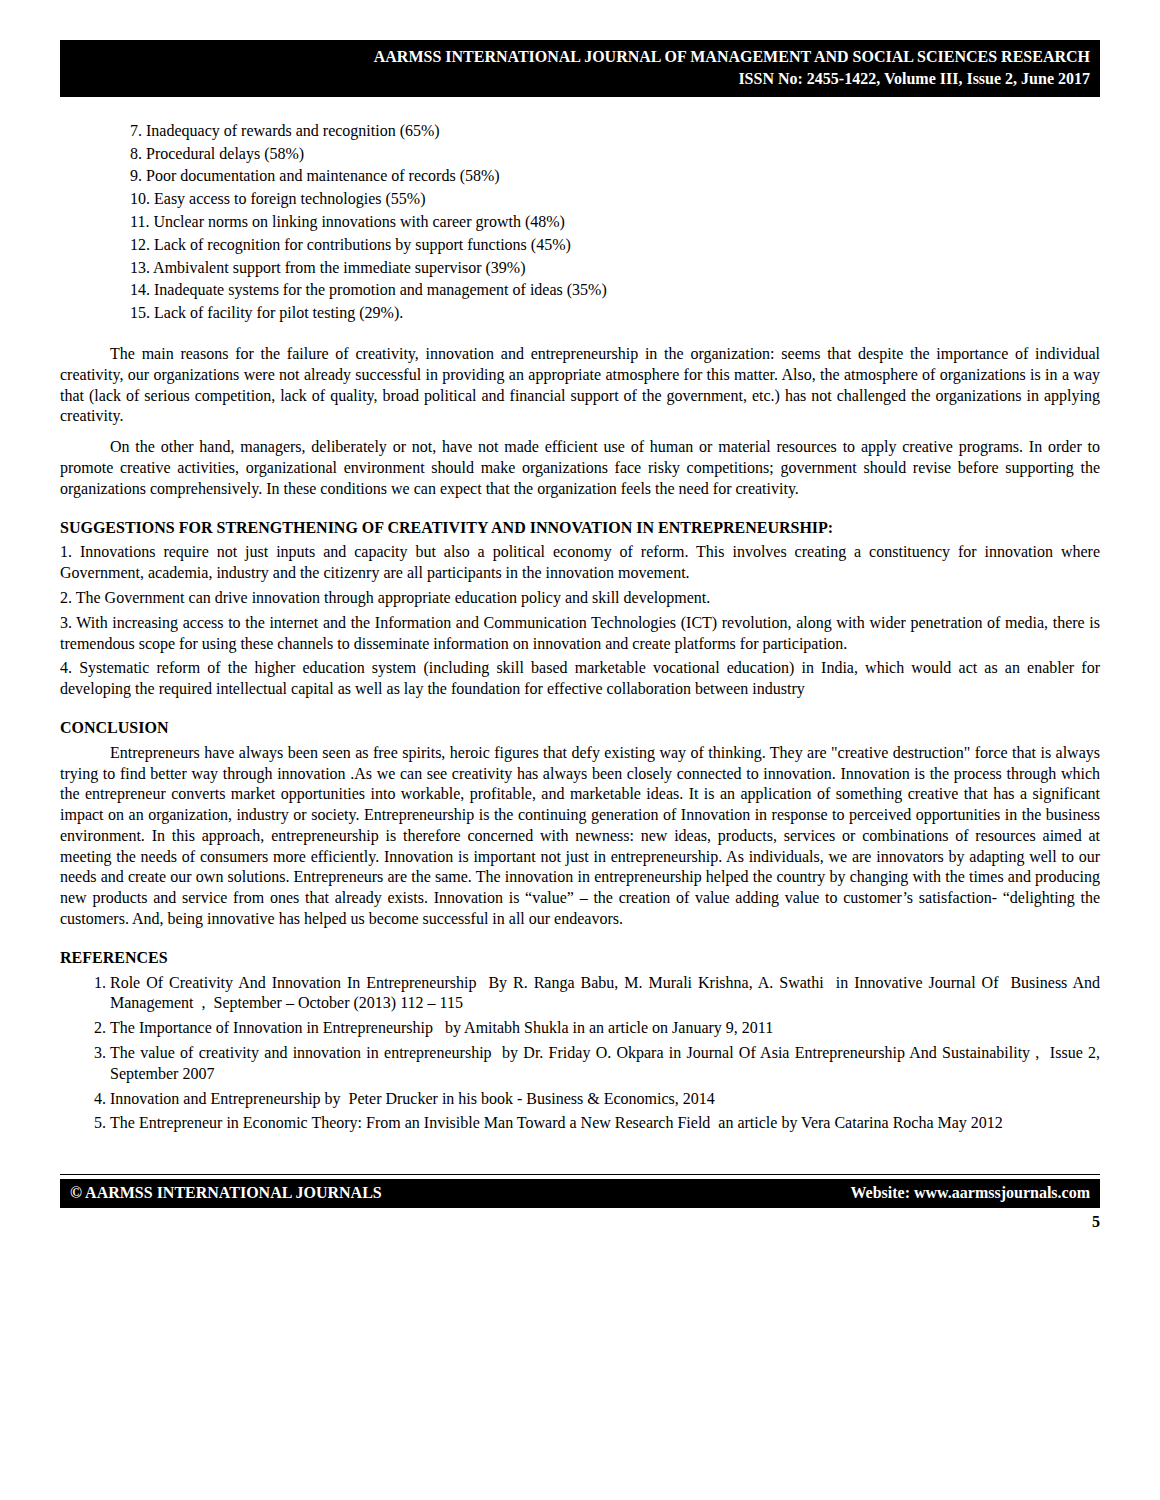AARMSS INTERNATIONAL JOURNAL OF MANAGEMENT AND SOCIAL SCIENCES RESEARCH ISSN No: 2455-1422, Volume III, Issue 2, June 2017
7. Inadequacy of rewards and recognition (65%)
8. Procedural delays (58%)
9. Poor documentation and maintenance of records (58%)
10. Easy access to foreign technologies (55%)
11. Unclear norms on linking innovations with career growth (48%)
12. Lack of recognition for contributions by support functions (45%)
13. Ambivalent support from the immediate supervisor (39%)
14. Inadequate systems for the promotion and management of ideas (35%)
15. Lack of facility for pilot testing (29%).
The main reasons for the failure of creativity, innovation and entrepreneurship in the organization: seems that despite the importance of individual creativity, our organizations were not already successful in providing an appropriate atmosphere for this matter. Also, the atmosphere of organizations is in a way that (lack of serious competition, lack of quality, broad political and financial support of the government, etc.) has not challenged the organizations in applying creativity.
On the other hand, managers, deliberately or not, have not made efficient use of human or material resources to apply creative programs. In order to promote creative activities, organizational environment should make organizations face risky competitions; government should revise before supporting the organizations comprehensively. In these conditions we can expect that the organization feels the need for creativity.
Suggestions for Strengthening of Creativity and Innovation in Entrepreneurship:
1. Innovations require not just inputs and capacity but also a political economy of reform. This involves creating a constituency for innovation where Government, academia, industry and the citizenry are all participants in the innovation movement.
2. The Government can drive innovation through appropriate education policy and skill development.
3. With increasing access to the internet and the Information and Communication Technologies (ICT) revolution, along with wider penetration of media, there is tremendous scope for using these channels to disseminate information on innovation and create platforms for participation.
4. Systematic reform of the higher education system (including skill based marketable vocational education) in India, which would act as an enabler for developing the required intellectual capital as well as lay the foundation for effective collaboration between industry
Conclusion
Entrepreneurs have always been seen as free spirits, heroic figures that defy existing way of thinking. They are "creative destruction" force that is always trying to find better way through innovation .As we can see creativity has always been closely connected to innovation. Innovation is the process through which the entrepreneur converts market opportunities into workable, profitable, and marketable ideas. It is an application of something creative that has a significant impact on an organization, industry or society. Entrepreneurship is the continuing generation of Innovation in response to perceived opportunities in the business environment. In this approach, entrepreneurship is therefore concerned with newness: new ideas, products, services or combinations of resources aimed at meeting the needs of consumers more efficiently. Innovation is important not just in entrepreneurship. As individuals, we are innovators by adapting well to our needs and create our own solutions. Entrepreneurs are the same. The innovation in entrepreneurship helped the country by changing with the times and producing new products and service from ones that already exists. Innovation is “value” – the creation of value adding value to customer’s satisfaction- “delighting the customers. And, being innovative has helped us become successful in all our endeavors.
References
Role Of Creativity And Innovation In Entrepreneurship By R. Ranga Babu, M. Murali Krishna, A. Swathi in Innovative Journal Of Business And Management , September – October (2013) 112 – 115
The Importance of Innovation in Entrepreneurship by Amitabh Shukla in an article on January 9, 2011
The value of creativity and innovation in entrepreneurship by Dr. Friday O. Okpara in Journal Of Asia Entrepreneurship And Sustainability , Issue 2, September 2007
Innovation and Entrepreneurship by Peter Drucker in his book - Business & Economics, 2014
The Entrepreneur in Economic Theory: From an Invisible Man Toward a New Research Field an article by Vera Catarina Rocha May 2012
© AARMSS INTERNATIONAL JOURNALS Website: www.aarmssjournals.com
5